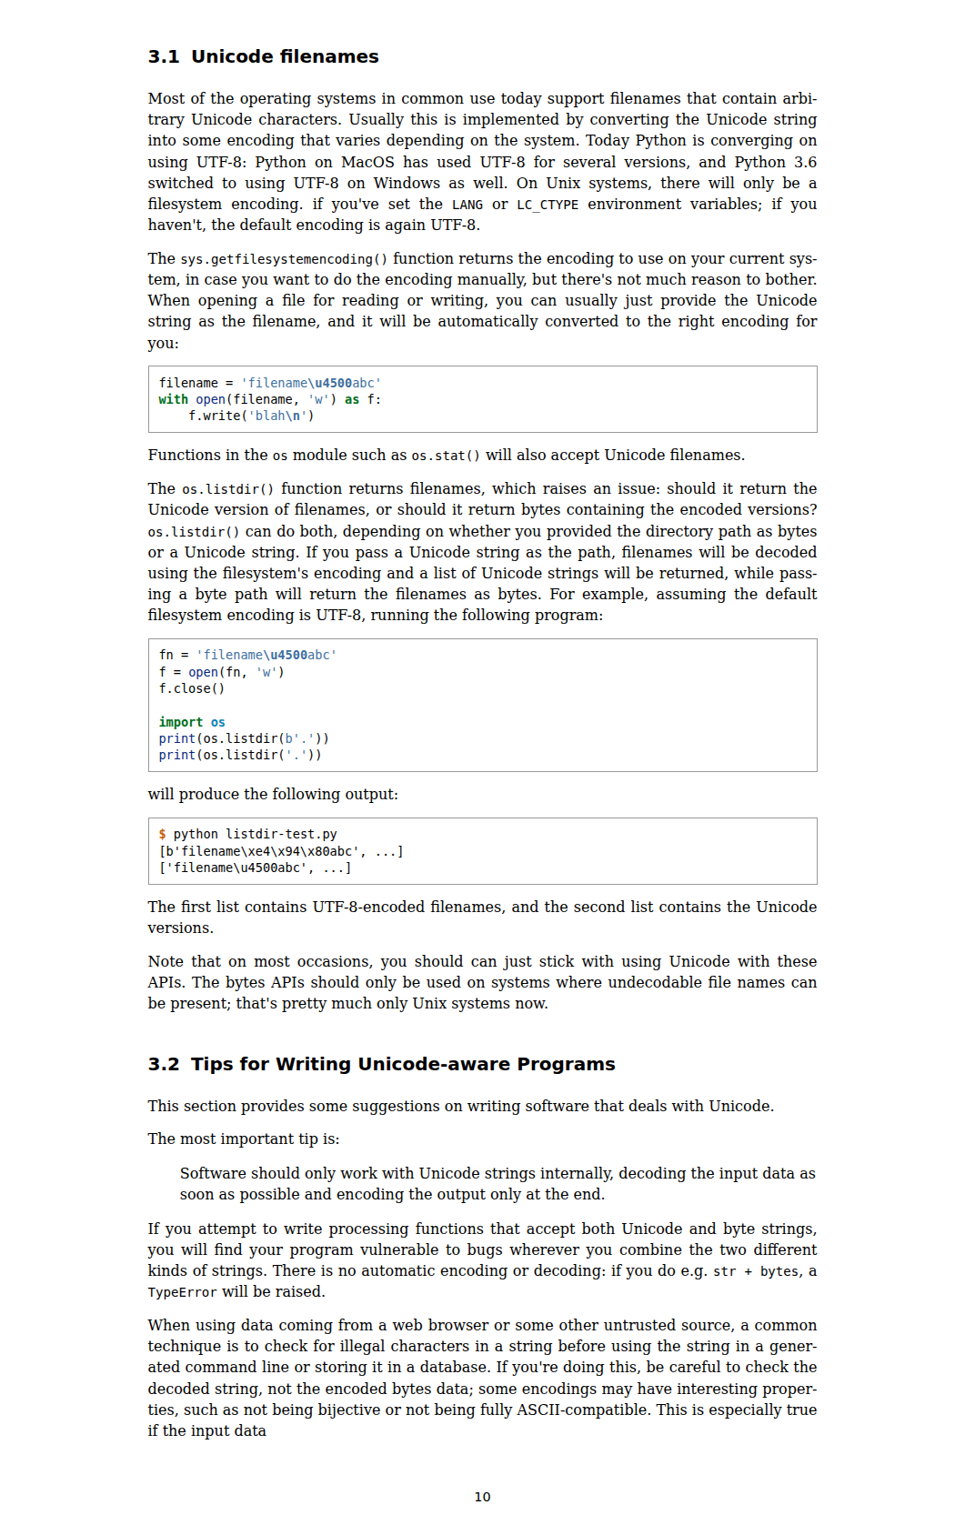3.1 Unicode filenames
Most of the operating systems in common use today support filenames that contain arbitrary Unicode characters. Usually this is implemented by converting the Unicode string into some encoding that varies depending on the system. Today Python is converging on using UTF-8: Python on MacOS has used UTF-8 for several versions, and Python 3.6 switched to using UTF-8 on Windows as well. On Unix systems, there will only be a filesystem encoding. if you've set the LANG or LC_CTYPE environment variables; if you haven't, the default encoding is again UTF-8.
The sys.getfilesystemencoding() function returns the encoding to use on your current system, in case you want to do the encoding manually, but there's not much reason to bother. When opening a file for reading or writing, you can usually just provide the Unicode string as the filename, and it will be automatically converted to the right encoding for you:
filename = 'filename\u4500 abc'
with open(filename, 'w') as f:
    f.write('blah\n')
Functions in the os module such as os.stat() will also accept Unicode filenames.
The os.listdir() function returns filenames, which raises an issue: should it return the Unicode version of filenames, or should it return bytes containing the encoded versions? os.listdir() can do both, depending on whether you provided the directory path as bytes or a Unicode string. If you pass a Unicode string as the path, filenames will be decoded using the filesystem's encoding and a list of Unicode strings will be returned, while passing a byte path will return the filenames as bytes. For example, assuming the default filesystem encoding is UTF-8, running the following program:
fn = 'filename\u4500 abc'
f = open(fn, 'w')
f.close()

import os
print(os.listdir(b'.'))
print(os.listdir('.'))
will produce the following output:
$ python listdir-test.py
[b'filename\xe4\x94\x80abc', ...]
['filename\u4500abc', ...]
The first list contains UTF-8-encoded filenames, and the second list contains the Unicode versions.
Note that on most occasions, you should can just stick with using Unicode with these APIs. The bytes APIs should only be used on systems where undecodable file names can be present; that's pretty much only Unix systems now.
3.2 Tips for Writing Unicode-aware Programs
This section provides some suggestions on writing software that deals with Unicode.
The most important tip is:
Software should only work with Unicode strings internally, decoding the input data as soon as possible and encoding the output only at the end.
If you attempt to write processing functions that accept both Unicode and byte strings, you will find your program vulnerable to bugs wherever you combine the two different kinds of strings. There is no automatic encoding or decoding: if you do e.g. str + bytes, a TypeError will be raised.
When using data coming from a web browser or some other untrusted source, a common technique is to check for illegal characters in a string before using the string in a generated command line or storing it in a database. If you're doing this, be careful to check the decoded string, not the encoded bytes data; some encodings may have interesting properties, such as not being bijective or not being fully ASCII-compatible. This is especially true if the input data
10